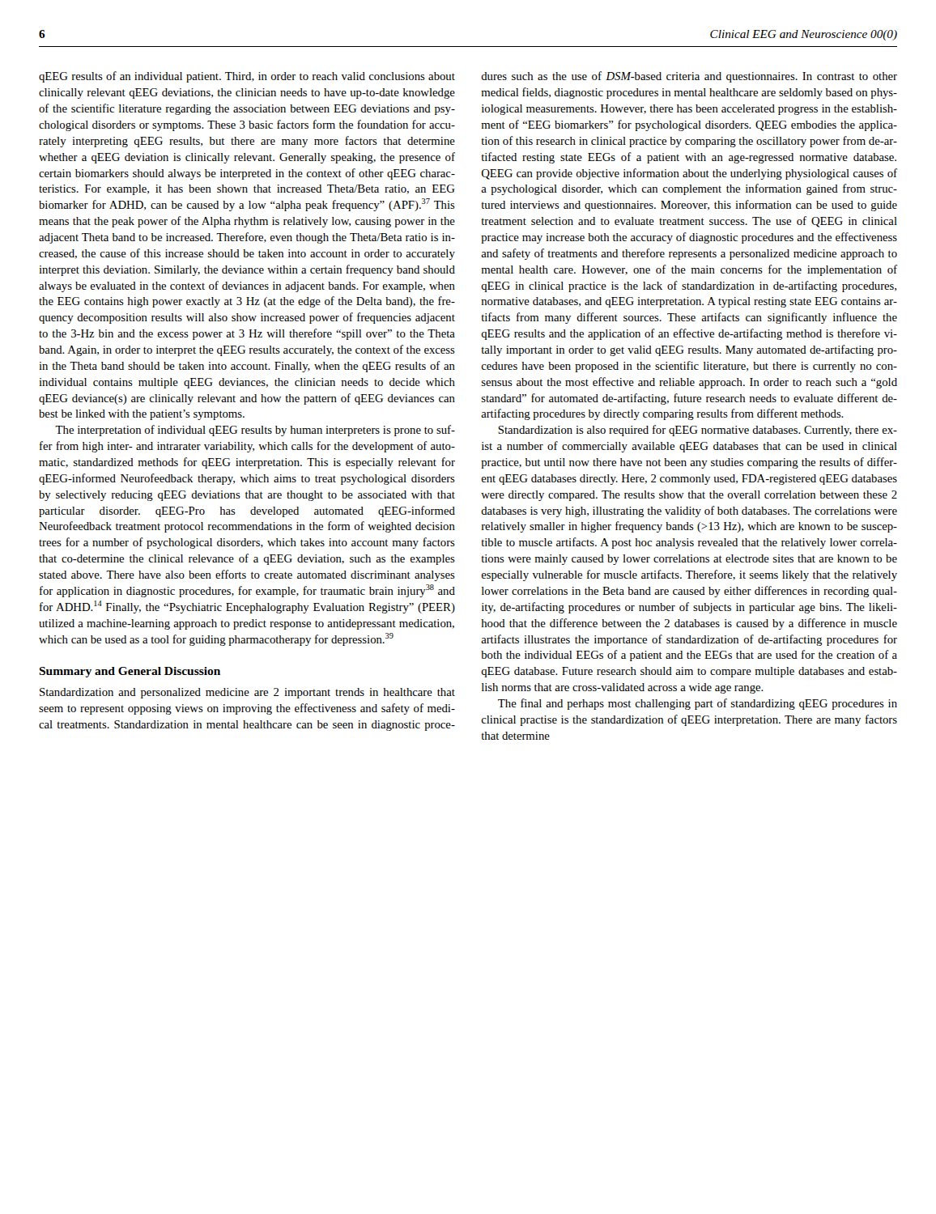6 Clinical EEG and Neuroscience 00(0)
qEEG results of an individual patient. Third, in order to reach valid conclusions about clinically relevant qEEG deviations, the clinician needs to have up-to-date knowledge of the scientific literature regarding the association between EEG deviations and psychological disorders or symptoms. These 3 basic factors form the foundation for accurately interpreting qEEG results, but there are many more factors that determine whether a qEEG deviation is clinically relevant. Generally speaking, the presence of certain biomarkers should always be interpreted in the context of other qEEG characteristics. For example, it has been shown that increased Theta/Beta ratio, an EEG biomarker for ADHD, can be caused by a low “alpha peak frequency” (APF).37 This means that the peak power of the Alpha rhythm is relatively low, causing power in the adjacent Theta band to be increased. Therefore, even though the Theta/Beta ratio is increased, the cause of this increase should be taken into account in order to accurately interpret this deviation. Similarly, the deviance within a certain frequency band should always be evaluated in the context of deviances in adjacent bands. For example, when the EEG contains high power exactly at 3 Hz (at the edge of the Delta band), the frequency decomposition results will also show increased power of frequencies adjacent to the 3-Hz bin and the excess power at 3 Hz will therefore “spill over” to the Theta band. Again, in order to interpret the qEEG results accurately, the context of the excess in the Theta band should be taken into account. Finally, when the qEEG results of an individual contains multiple qEEG deviances, the clinician needs to decide which qEEG deviance(s) are clinically relevant and how the pattern of qEEG deviances can best be linked with the patient’s symptoms.
The interpretation of individual qEEG results by human interpreters is prone to suffer from high inter- and intrarater variability, which calls for the development of automatic, standardized methods for qEEG interpretation. This is especially relevant for qEEG-informed Neurofeedback therapy, which aims to treat psychological disorders by selectively reducing qEEG deviations that are thought to be associated with that particular disorder. qEEG-Pro has developed automated qEEG-informed Neurofeedback treatment protocol recommendations in the form of weighted decision trees for a number of psychological disorders, which takes into account many factors that co-determine the clinical relevance of a qEEG deviation, such as the examples stated above. There have also been efforts to create automated discriminant analyses for application in diagnostic procedures, for example, for traumatic brain injury38 and for ADHD.14 Finally, the “Psychiatric Encephalography Evaluation Registry” (PEER) utilized a machine-learning approach to predict response to antidepressant medication, which can be used as a tool for guiding pharmacotherapy for depression.39
Summary and General Discussion
Standardization and personalized medicine are 2 important trends in healthcare that seem to represent opposing views on improving the effectiveness and safety of medical treatments. Standardization in mental healthcare can be seen in diagnostic procedures such as the use of DSM-based criteria and questionnaires. In contrast to other medical fields, diagnostic procedures in mental healthcare are seldomly based on physiological measurements. However, there has been accelerated progress in the establishment of “EEG biomarkers” for psychological disorders. QEEG embodies the application of this research in clinical practice by comparing the oscillatory power from de-artifacted resting state EEGs of a patient with an age-regressed normative database. QEEG can provide objective information about the underlying physiological causes of a psychological disorder, which can complement the information gained from structured interviews and questionnaires. Moreover, this information can be used to guide treatment selection and to evaluate treatment success. The use of QEEG in clinical practice may increase both the accuracy of diagnostic procedures and the effectiveness and safety of treatments and therefore represents a personalized medicine approach to mental health care. However, one of the main concerns for the implementation of qEEG in clinical practice is the lack of standardization in de-artifacting procedures, normative databases, and qEEG interpretation. A typical resting state EEG contains artifacts from many different sources. These artifacts can significantly influence the qEEG results and the application of an effective de-artifacting method is therefore vitally important in order to get valid qEEG results. Many automated de-artifacting procedures have been proposed in the scientific literature, but there is currently no consensus about the most effective and reliable approach. In order to reach such a “gold standard” for automated de-artifacting, future research needs to evaluate different de-artifacting procedures by directly comparing results from different methods.
Standardization is also required for qEEG normative databases. Currently, there exist a number of commercially available qEEG databases that can be used in clinical practice, but until now there have not been any studies comparing the results of different qEEG databases directly. Here, 2 commonly used, FDA-registered qEEG databases were directly compared. The results show that the overall correlation between these 2 databases is very high, illustrating the validity of both databases. The correlations were relatively smaller in higher frequency bands (>13 Hz), which are known to be susceptible to muscle artifacts. A post hoc analysis revealed that the relatively lower correlations were mainly caused by lower correlations at electrode sites that are known to be especially vulnerable for muscle artifacts. Therefore, it seems likely that the relatively lower correlations in the Beta band are caused by either differences in recording quality, de-artifacting procedures or number of subjects in particular age bins. The likelihood that the difference between the 2 databases is caused by a difference in muscle artifacts illustrates the importance of standardization of de-artifacting procedures for both the individual EEGs of a patient and the EEGs that are used for the creation of a qEEG database. Future research should aim to compare multiple databases and establish norms that are cross-validated across a wide age range.
The final and perhaps most challenging part of standardizing qEEG procedures in clinical practise is the standardization of qEEG interpretation. There are many factors that determine